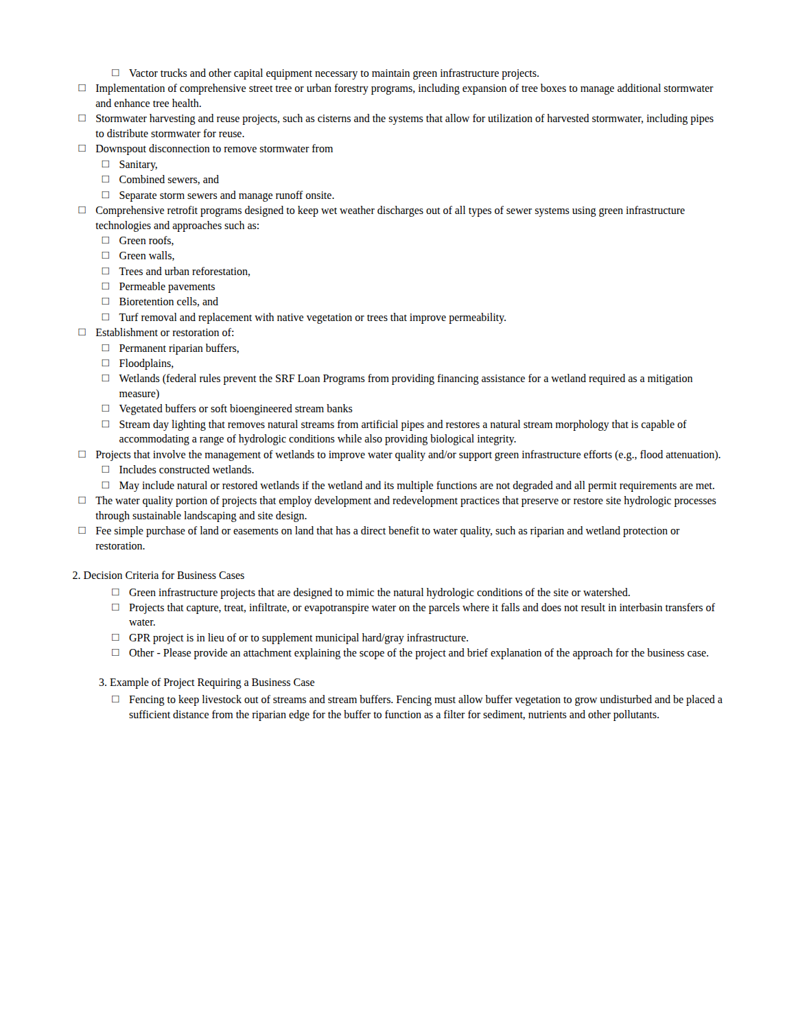Vactor trucks and other capital equipment necessary to maintain green infrastructure projects.
Implementation of comprehensive street tree or urban forestry programs, including expansion of tree boxes to manage additional stormwater and enhance tree health.
Stormwater harvesting and reuse projects, such as cisterns and the systems that allow for utilization of harvested stormwater, including pipes to distribute stormwater for reuse.
Downspout disconnection to remove stormwater from
Sanitary,
Combined sewers, and
Separate storm sewers and manage runoff onsite.
Comprehensive retrofit programs designed to keep wet weather discharges out of all types of sewer systems using green infrastructure technologies and approaches such as:
Green roofs,
Green walls,
Trees and urban reforestation,
Permeable pavements
Bioretention cells, and
Turf removal and replacement with native vegetation or trees that improve permeability.
Establishment or restoration of:
Permanent riparian buffers,
Floodplains,
Wetlands (federal rules prevent the SRF Loan Programs from providing financing assistance for a wetland required as a mitigation measure)
Vegetated buffers or soft bioengineered stream banks
Stream day lighting that removes natural streams from artificial pipes and restores a natural stream morphology that is capable of accommodating a range of hydrologic conditions while also providing biological integrity.
Projects that involve the management of wetlands to improve water quality and/or support green infrastructure efforts (e.g., flood attenuation).
Includes constructed wetlands.
May include natural or restored wetlands if the wetland and its multiple functions are not degraded and all permit requirements are met.
The water quality portion of projects that employ development and redevelopment practices that preserve or restore site hydrologic processes through sustainable landscaping and site design.
Fee simple purchase of land or easements on land that has a direct benefit to water quality, such as riparian and wetland protection or restoration.
2. Decision Criteria for Business Cases
Green infrastructure projects that are designed to mimic the natural hydrologic conditions of the site or watershed.
Projects that capture, treat, infiltrate, or evapotranspire water on the parcels where it falls and does not result in interbasin transfers of water.
GPR project is in lieu of or to supplement municipal hard/gray infrastructure.
Other - Please provide an attachment explaining the scope of the project and brief explanation of the approach for the business case.
3. Example of Project Requiring a Business Case
Fencing to keep livestock out of streams and stream buffers. Fencing must allow buffer vegetation to grow undisturbed and be placed a sufficient distance from the riparian edge for the buffer to function as a filter for sediment, nutrients and other pollutants.